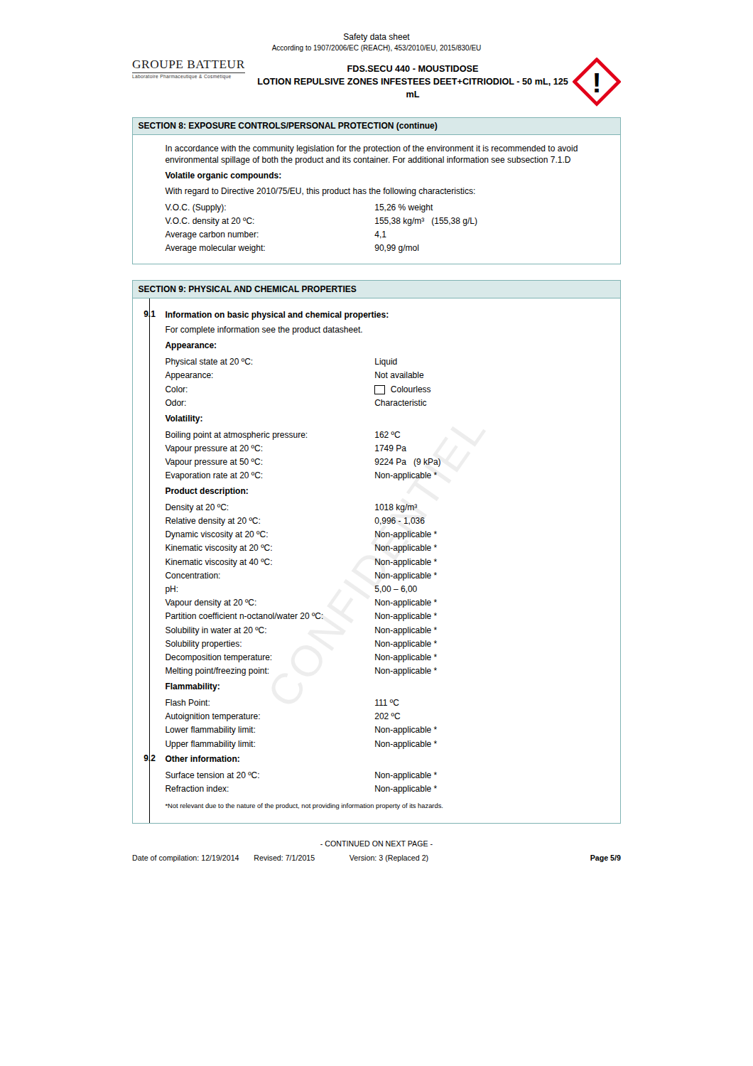Safety data sheet
According to 1907/2006/EC (REACH), 453/2010/EU, 2015/830/EU
GROUPE BATTEUR
Laboratoire Pharmaceutique & Cosmétique
FDS.SECU 440 - MOUSTIDOSE
LOTION REPULSIVE ZONES INFESTEES DEET+CITRIODIOL - 50 mL, 125 mL
!
SECTION 8: EXPOSURE CONTROLS/PERSONAL PROTECTION (continue)
In accordance with the community legislation for the protection of the environment it is recommended to avoid environmental spillage of both the product and its container. For additional information see subsection 7.1.D
Volatile organic compounds:
With regard to Directive 2010/75/EU, this product has the following characteristics:
V.O.C. (Supply):
15,26 % weight
V.O.C. density at 20 ºC:
155,38 kg/m³ (155,38 g/L)
Average carbon number:
4,1
Average molecular weight:
90,99 g/mol
SECTION 9: PHYSICAL AND CHEMICAL PROPERTIES
CONFIDENTIEL
9.1
Information on basic physical and chemical properties:
For complete information see the product datasheet.
Appearance:
Physical state at 20 ºC:
Liquid
Appearance:
Not available
Color:
Colourless
Odor:
Characteristic
Volatility:
Boiling point at atmospheric pressure:
162 ºC
Vapour pressure at 20 ºC:
1749 Pa
Vapour pressure at 50 ºC:
9224 Pa (9 kPa)
Evaporation rate at 20 ºC:
Non-applicable *
Product description:
Density at 20 ºC:
1018 kg/m³
Relative density at 20 ºC:
0,996 - 1,036
Dynamic viscosity at 20 ºC:
Non-applicable *
Kinematic viscosity at 20 ºC:
Non-applicable *
Kinematic viscosity at 40 ºC:
Non-applicable *
Concentration:
Non-applicable *
pH:
5,00 – 6,00
Vapour density at 20 ºC:
Non-applicable *
Partition coefficient n-octanol/water 20 ºC:
Non-applicable *
Solubility in water at 20 ºC:
Non-applicable *
Solubility properties:
Non-applicable *
Decomposition temperature:
Non-applicable *
Melting point/freezing point:
Non-applicable *
Flammability:
Flash Point:
111 ºC
Autoignition temperature:
202 ºC
Lower flammability limit:
Non-applicable *
Upper flammability limit:
Non-applicable *
9.2
Other information:
Surface tension at 20 ºC:
Non-applicable *
Refraction index:
Non-applicable *
*Not relevant due to the nature of the product, not providing information property of its hazards.
- CONTINUED ON NEXT PAGE -
Date of compilation: 12/19/2014 Revised: 7/1/2015
Version: 3 (Replaced 2)
Page 5/9